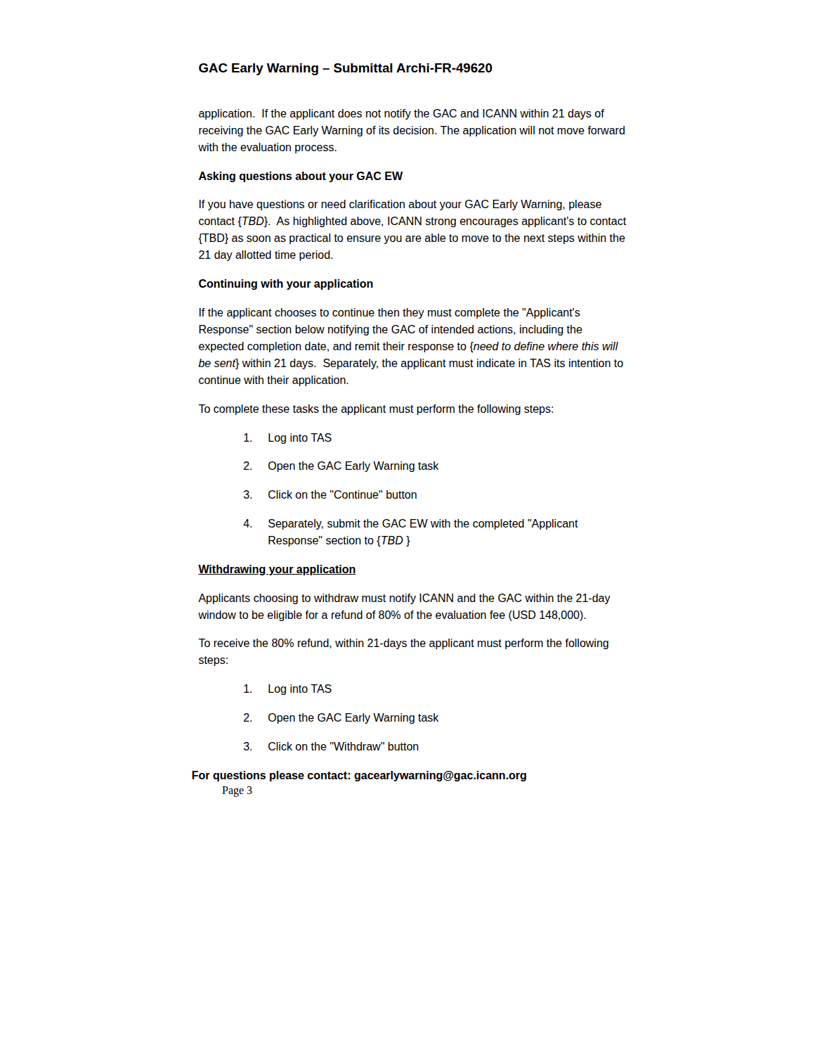GAC Early Warning – Submittal Archi-FR-49620
application. If the applicant does not notify the GAC and ICANN within 21 days of receiving the GAC Early Warning of its decision. The application will not move forward with the evaluation process.
Asking questions about your GAC EW
If you have questions or need clarification about your GAC Early Warning, please contact {TBD}. As highlighted above, ICANN strong encourages applicant's to contact {TBD} as soon as practical to ensure you are able to move to the next steps within the 21 day allotted time period.
Continuing with your application
If the applicant chooses to continue then they must complete the "Applicant's Response" section below notifying the GAC of intended actions, including the expected completion date, and remit their response to {need to define where this will be sent} within 21 days. Separately, the applicant must indicate in TAS its intention to continue with their application.
To complete these tasks the applicant must perform the following steps:
Log into TAS
Open the GAC Early Warning task
Click on the "Continue" button
Separately, submit the GAC EW with the completed "Applicant Response" section to {TBD }
Withdrawing your application
Applicants choosing to withdraw must notify ICANN and the GAC within the 21-day window to be eligible for a refund of 80% of the evaluation fee (USD 148,000).
To receive the 80% refund, within 21-days the applicant must perform the following steps:
Log into TAS
Open the GAC Early Warning task
Click on the "Withdraw" button
For questions please contact: gacearlywarning@gac.icann.org
Page 3